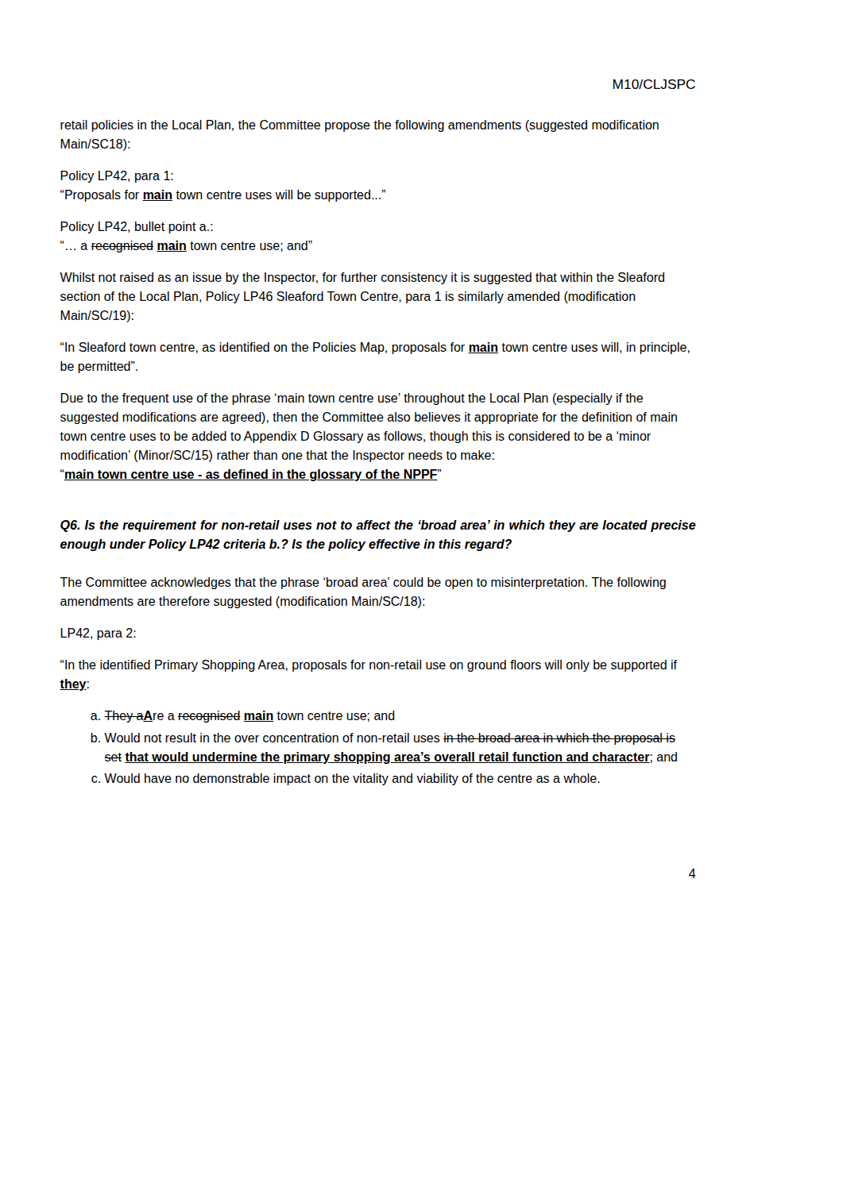M10/CLJSPC
retail policies in the Local Plan, the Committee propose the following amendments (suggested modification Main/SC18):
Policy LP42, para 1:
“Proposals for main town centre uses will be supported...”
Policy LP42, bullet point a.:
“… a recognised main town centre use; and”
Whilst not raised as an issue by the Inspector, for further consistency it is suggested that within the Sleaford section of the Local Plan, Policy LP46 Sleaford Town Centre, para 1 is similarly amended (modification Main/SC/19):
“In Sleaford town centre, as identified on the Policies Map, proposals for main town centre uses will, in principle, be permitted”.
Due to the frequent use of the phrase ‘main town centre use’ throughout the Local Plan (especially if the suggested modifications are agreed), then the Committee also believes it appropriate for the definition of main town centre uses to be added to Appendix D Glossary as follows, though this is considered to be a ‘minor modification’ (Minor/SC/15) rather than one that the Inspector needs to make:
“main town centre use - as defined in the glossary of the NPPF”
Q6. Is the requirement for non-retail uses not to affect the ‘broad area’ in which they are located precise enough under Policy LP42 criteria b.? Is the policy effective in this regard?
The Committee acknowledges that the phrase ‘broad area’ could be open to misinterpretation. The following amendments are therefore suggested (modification Main/SC/18):
LP42, para 2:
“In the identified Primary Shopping Area, proposals for non-retail use on ground floors will only be supported if they:
They a Are a recognised main town centre use; and
Would not result in the over concentration of non-retail uses in the broad area in which the proposal is set that would undermine the primary shopping area’s overall retail function and character; and
Would have no demonstrable impact on the vitality and viability of the centre as a whole.
4